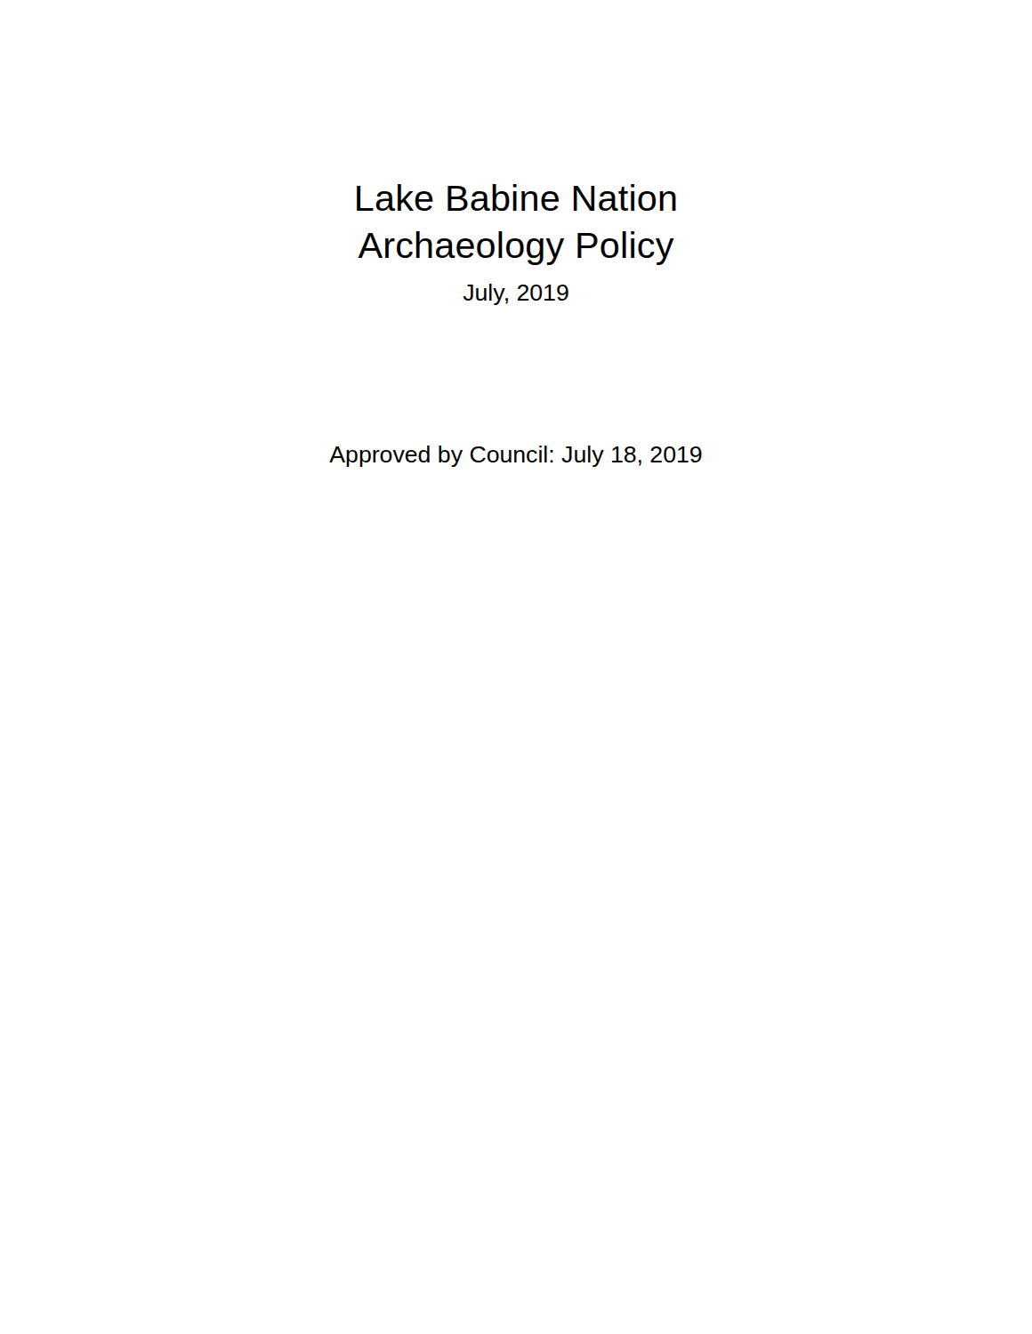Lake Babine Nation Archaeology Policy
July, 2019
Approved by Council: July 18, 2019